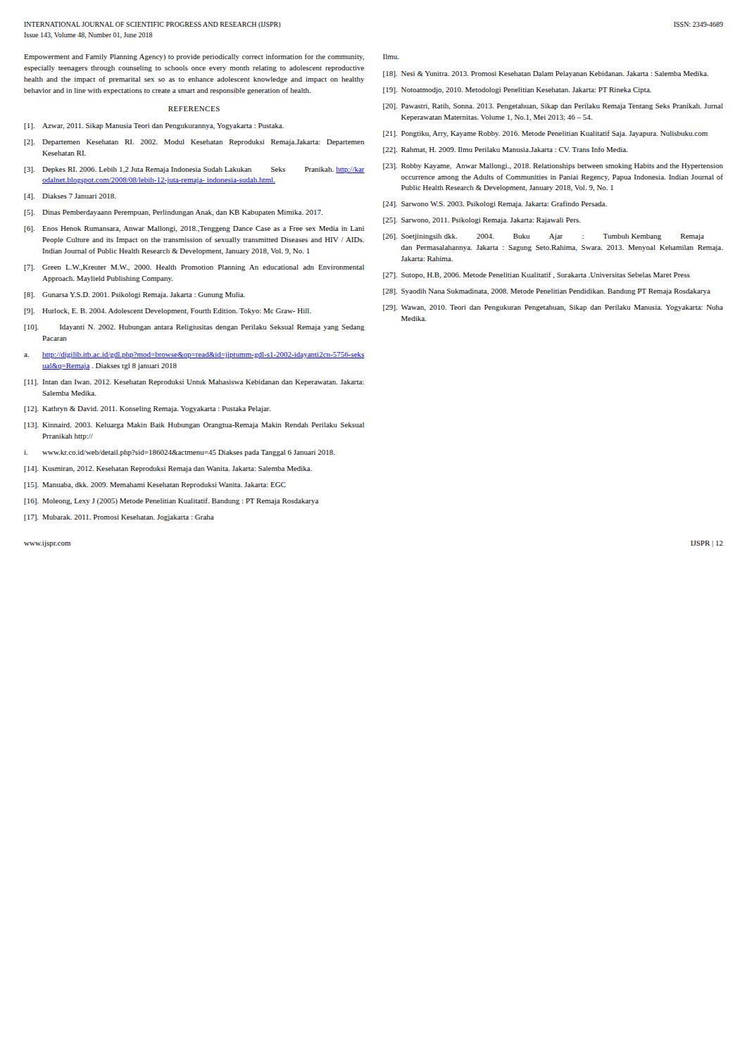INTERNATIONAL JOURNAL OF SCIENTIFIC PROGRESS AND RESEARCH (IJSPR)
ISSN: 2349-4689
Issue 143, Volume 48, Number 01, June 2018
Empowerment and Family Planning Agency) to provide periodically correct information for the community, especially teenagers through counseling to schools once every month relating to adolescent reproductive health and the impact of premarital sex so as to enhance adolescent knowledge and impact on healthy behavior and in line with expectations to create a smart and responsible generation of health.
REFERENCES
[1]. Azwar, 2011. Sikap Manusia Teori dan Pengukurannya, Yogyakarta : Pustaka.
[2]. Departemen Kesehatan RI. 2002. Modul Kesehatan Reproduksi Remaja.Jakarta: Departemen Kesehatan RI.
[3]. Depkes RI. 2006. Lebih 1,2 Juta Remaja Indonesia Sudah Lakukan Seks Pranikah. http://karodalnet.blogspot.com/2008/08/lebih-12-juta-remaja- indonesia-sudah.html.
[4]. Diakses 7 Januari 2018.
[5]. Dinas Pemberdayaann Perempuan, Perlindungan Anak, dan KB Kabupaten Mimika. 2017.
[6]. Enos Henok Rumansara, Anwar Mallongi, 2018.,Tenggeng Dance Case as a Free sex Media in Lani People Culture and its Impact on the transmission of sexually transmitted Diseases and HIV / AIDs. Indian Journal of Public Health Research & Development, January 2018, Vol. 9, No. 1
[7]. Green L.W.,Kreuter M.W., 2000. Health Promotion Planning An educational adn Environmental Approach. Maylield Publishing Company.
[8]. Gunarsa Y.S.D. 2001. Psikologi Remaja. Jakarta : Gunung Mulia.
[9]. Hurlock, E. B. 2004. Adolescent Development, Fourth Edition. Tokyo: Mc Graw- Hill.
[10]. Idayanti N. 2002. Hubungan antara Religiusitas dengan Perilaku Seksual Remaja yang Sedang Pacaran
a. http://digilib.itb.ac.id/gdl.php?mod=browse&op=read&id=jiptumm-gdl-s1-2002-idayanti2cn-5756-seksual&q=Remaja . Diakses tgl 8 januari 2018
[11]. Intan dan Iwan. 2012. Kesehatan Reproduksi Untuk Mahasiswa Kebidanan dan Keperawatan. Jakarta: Salemba Medika.
[12]. Kathryn & David. 2011. Konseling Remaja. Yogyakarta : Pustaka Pelajar.
[13]. Kinnaird. 2003. Keluarga Makin Baik Hubungan Orangtua-Remaja Makin Rendah Perilaku Seksual Prranikah http://
i. www.kr.co.id/web/detail.php?sid=186024&actmenu=45 Diakses pada Tanggal 6 Januari 2018.
[14]. Kusmiran, 2012. Kesehatan Reproduksi Remaja dan Wanita. Jakarta: Salemba Medika.
[15]. Manuaba, dkk. 2009. Memahami Kesehatan Reproduksi Wanita. Jakarta: EGC
[16]. Moleong, Lexy J (2005) Metode Penelitian Kualitatif. Bandung : PT Remaja Rosdakarya
[17]. Mubarak. 2011. Promosi Kesehatan. Jogjakarta : Graha
Ilmu.
[18]. Nesi & Yunitra. 2013. Promosi Kesehatan Dalam Pelayanan Kebidanan. Jakarta : Salemba Medika.
[19]. Notoatmodjo, 2010. Metodologi Penelitian Kesehatan. Jakarta: PT Rineka Cipta.
[20]. Pawastri, Ratih, Sonna. 2013. Pengetahuan, Sikap dan Perilaku Remaja Tentang Seks Pranikah. Jurnal Keperawatan Maternitas. Volume 1, No.1, Mei 2013; 46 – 54.
[21]. Pongtiku, Arry, Kayame Robby. 2016. Metode Penelitian Kualitatif Saja. Jayapura. Nulisbuku.com
[22]. Rahmat, H. 2009. Ilmu Perilaku Manusia.Jakarta : CV. Trans Info Media.
[23]. Robby Kayame, Anwar Mallongi., 2018. Relationships between smoking Habits and the Hypertension occurrence among the Adults of Communities in Paniai Regency, Papua Indonesia. Indian Journal of Public Health Research & Development, January 2018, Vol. 9, No. 1
[24]. Sarwono W.S. 2003. Psikologi Remaja. Jakarta: Grafindo Persada.
[25]. Sarwono, 2011. Psikologi Remaja. Jakarta: Rajawali Pers.
[26]. Soetjiningsih dkk. 2004. Buku Ajar : Tumbuh Kembang Remaja dan Permasalahannya. Jakarta : Sagung Seto.Rahima, Swara. 2013. Menyoal Kehamilan Remaja. Jakarta: Rahima.
[27]. Sutopo, H.B, 2006. Metode Penelitian Kualitatif , Surakarta .Universitas Sebelas Maret Press
[28]. Syaodih Nana Sukmadinata, 2008. Metode Penelitian Pendidikan. Bandung PT Remaja Rosdakarya
[29]. Wawan, 2010. Teori dan Pengukuran Pengetahuan, Sikap dan Perilaku Manusia. Yogyakarta: Nuha Medika.
www.ijspr.com
IJSPR | 12